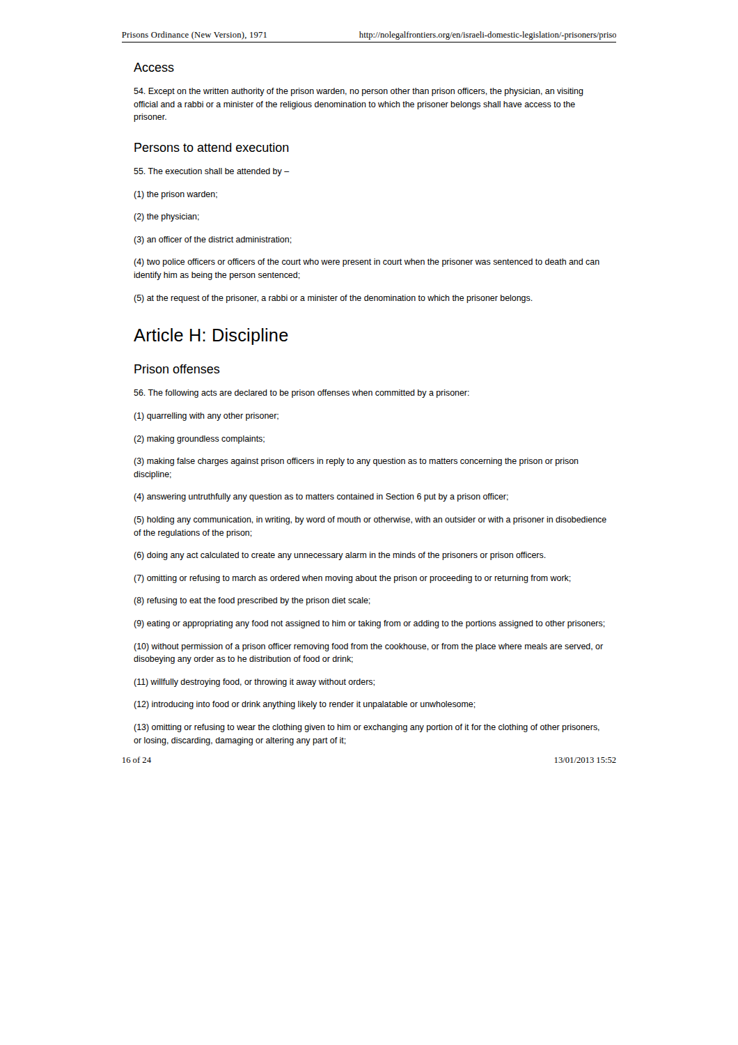Prisons Ordinance (New Version), 1971 http://nolegalfrontiers.org/en/israeli-domestic-legislation/-prisoners/prison...
Access
54. Except on the written authority of the prison warden, no person other than prison officers, the physician, an visiting official and a rabbi or a minister of the religious denomination to which the prisoner belongs shall have access to the prisoner.
Persons to attend execution
55. The execution shall be attended by –
(1) the prison warden;
(2) the physician;
(3) an officer of the district administration;
(4) two police officers or officers of the court who were present in court when the prisoner was sentenced to death and can identify him as being the person sentenced;
(5) at the request of the prisoner, a rabbi or a minister of the denomination to which the prisoner belongs.
Article H: Discipline
Prison offenses
56. The following acts are declared to be prison offenses when committed by a prisoner:
(1) quarrelling with any other prisoner;
(2) making groundless complaints;
(3) making false charges against prison officers in reply to any question as to matters concerning the prison or prison discipline;
(4) answering untruthfully any question as to matters contained in Section 6 put by a prison officer;
(5) holding any communication, in writing, by word of mouth or otherwise, with an outsider or with a prisoner in disobedience of the regulations of the prison;
(6) doing any act calculated to create any unnecessary alarm in the minds of the prisoners or prison officers.
(7) omitting or refusing to march as ordered when moving about the prison or proceeding to or returning from work;
(8) refusing to eat the food prescribed by the prison diet scale;
(9) eating or appropriating any food not assigned to him or taking from or adding to the portions assigned to other prisoners;
(10) without permission of a prison officer removing food from the cookhouse, or from the place where meals are served, or disobeying any order as to he distribution of food or drink;
(11) willfully destroying food, or throwing it away without orders;
(12) introducing into food or drink anything likely to render it unpalatable or unwholesome;
(13) omitting or refusing to wear the clothing given to him or exchanging any portion of it for the clothing of other prisoners, or losing, discarding, damaging or altering any part of it;
16 of 24 13/01/2013 15:52